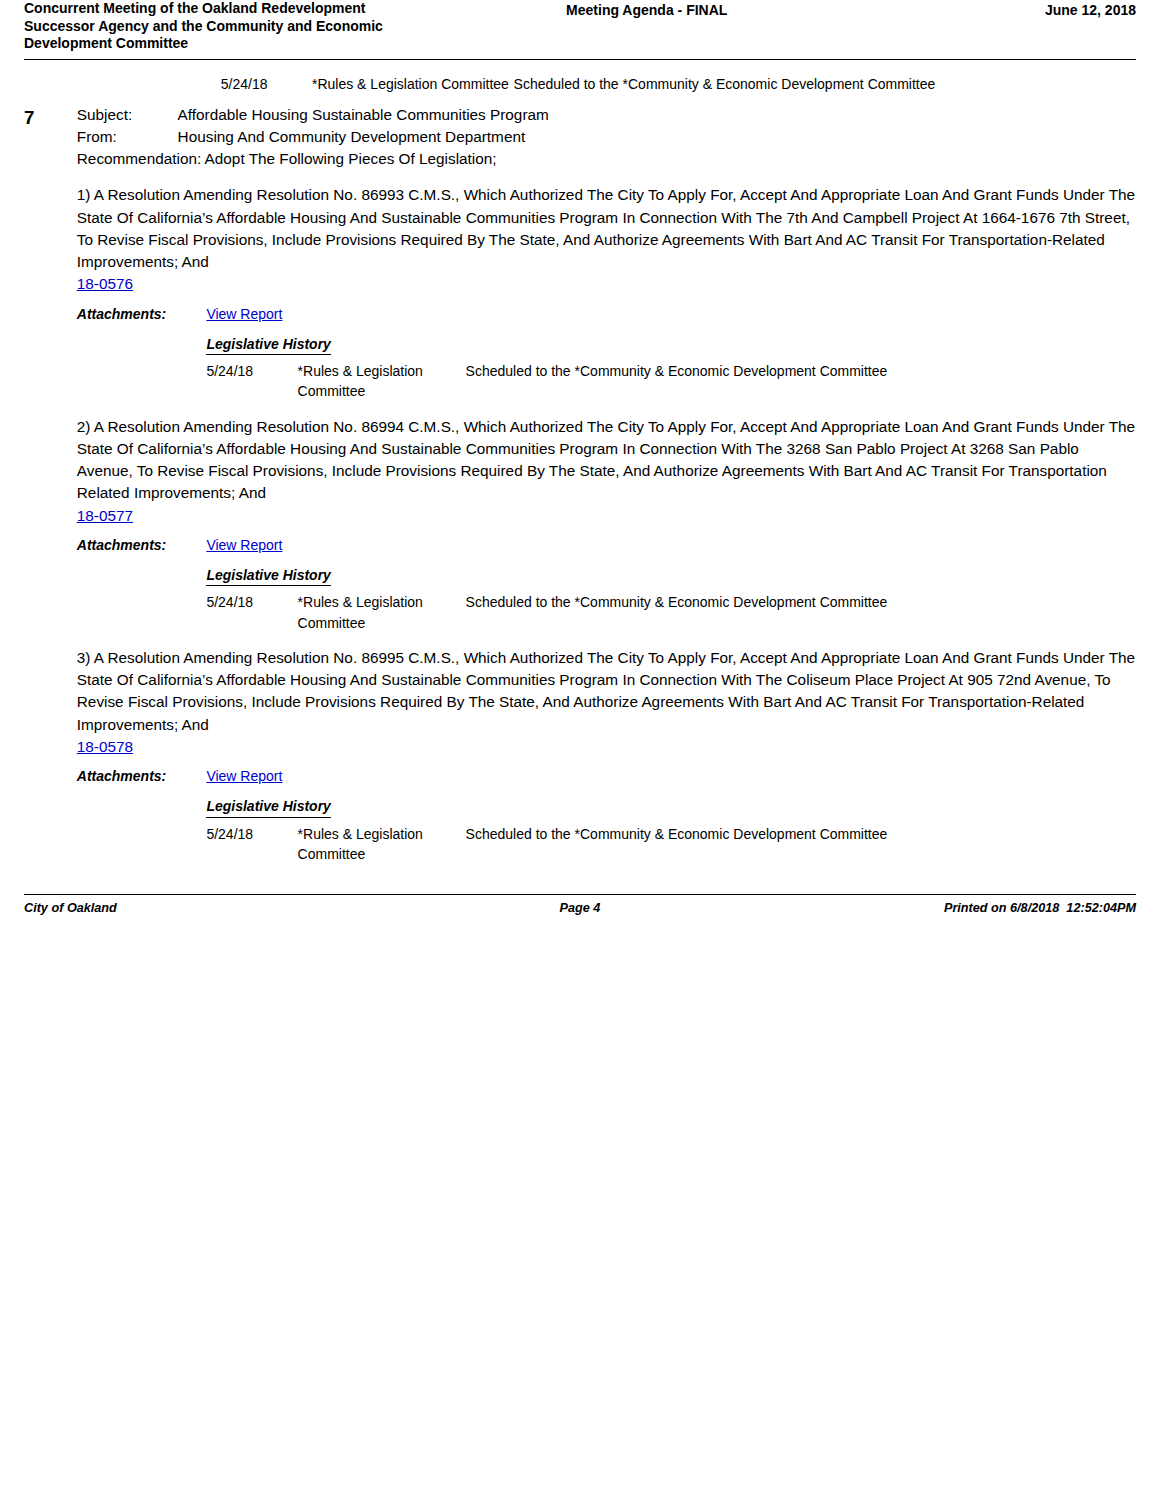Concurrent Meeting of the Oakland Redevelopment Successor Agency and the Community and Economic Development Committee
Meeting Agenda - FINAL
June 12, 2018
5/24/18
*Rules & Legislation Committee
Scheduled to the *Community & Economic Development Committee
7
Subject:
Affordable Housing Sustainable Communities Program
From:
Housing And Community Development Department
Recommendation: Adopt The Following Pieces Of Legislation;
1) A Resolution Amending Resolution No. 86993 C.M.S., Which Authorized The City To Apply For, Accept And Appropriate Loan And Grant Funds Under The State Of California’s Affordable Housing And Sustainable Communities Program In Connection With The 7th And Campbell Project At 1664-1676 7th Street, To Revise Fiscal Provisions, Include Provisions Required By The State, And Authorize Agreements With Bart And AC Transit For Transportation-Related Improvements; And
18-0576
Attachments:
View Report
Legislative History
5/24/18
*Rules & Legislation Committee
Scheduled to the *Community & Economic Development Committee
2) A Resolution Amending Resolution No. 86994 C.M.S., Which Authorized The City To Apply For, Accept And Appropriate Loan And Grant Funds Under The State Of California’s Affordable Housing And Sustainable Communities Program In Connection With The 3268 San Pablo Project At 3268 San Pablo Avenue, To Revise Fiscal Provisions, Include Provisions Required By The State, And Authorize Agreements With Bart And AC Transit For Transportation Related Improvements; And
18-0577
Attachments:
View Report
Legislative History
5/24/18
*Rules & Legislation Committee
Scheduled to the *Community & Economic Development Committee
3) A Resolution Amending Resolution No. 86995 C.M.S., Which Authorized The City To Apply For, Accept And Appropriate Loan And Grant Funds Under The State Of California’s Affordable Housing And Sustainable Communities Program In Connection With The Coliseum Place Project At 905 72nd Avenue, To Revise Fiscal Provisions, Include Provisions Required By The State, And Authorize Agreements With Bart And AC Transit For Transportation-Related Improvements; And
18-0578
Attachments:
View Report
Legislative History
5/24/18
*Rules & Legislation Committee
Scheduled to the *Community & Economic Development Committee
City of Oakland
Page 4
Printed on 6/8/2018 12:52:04PM